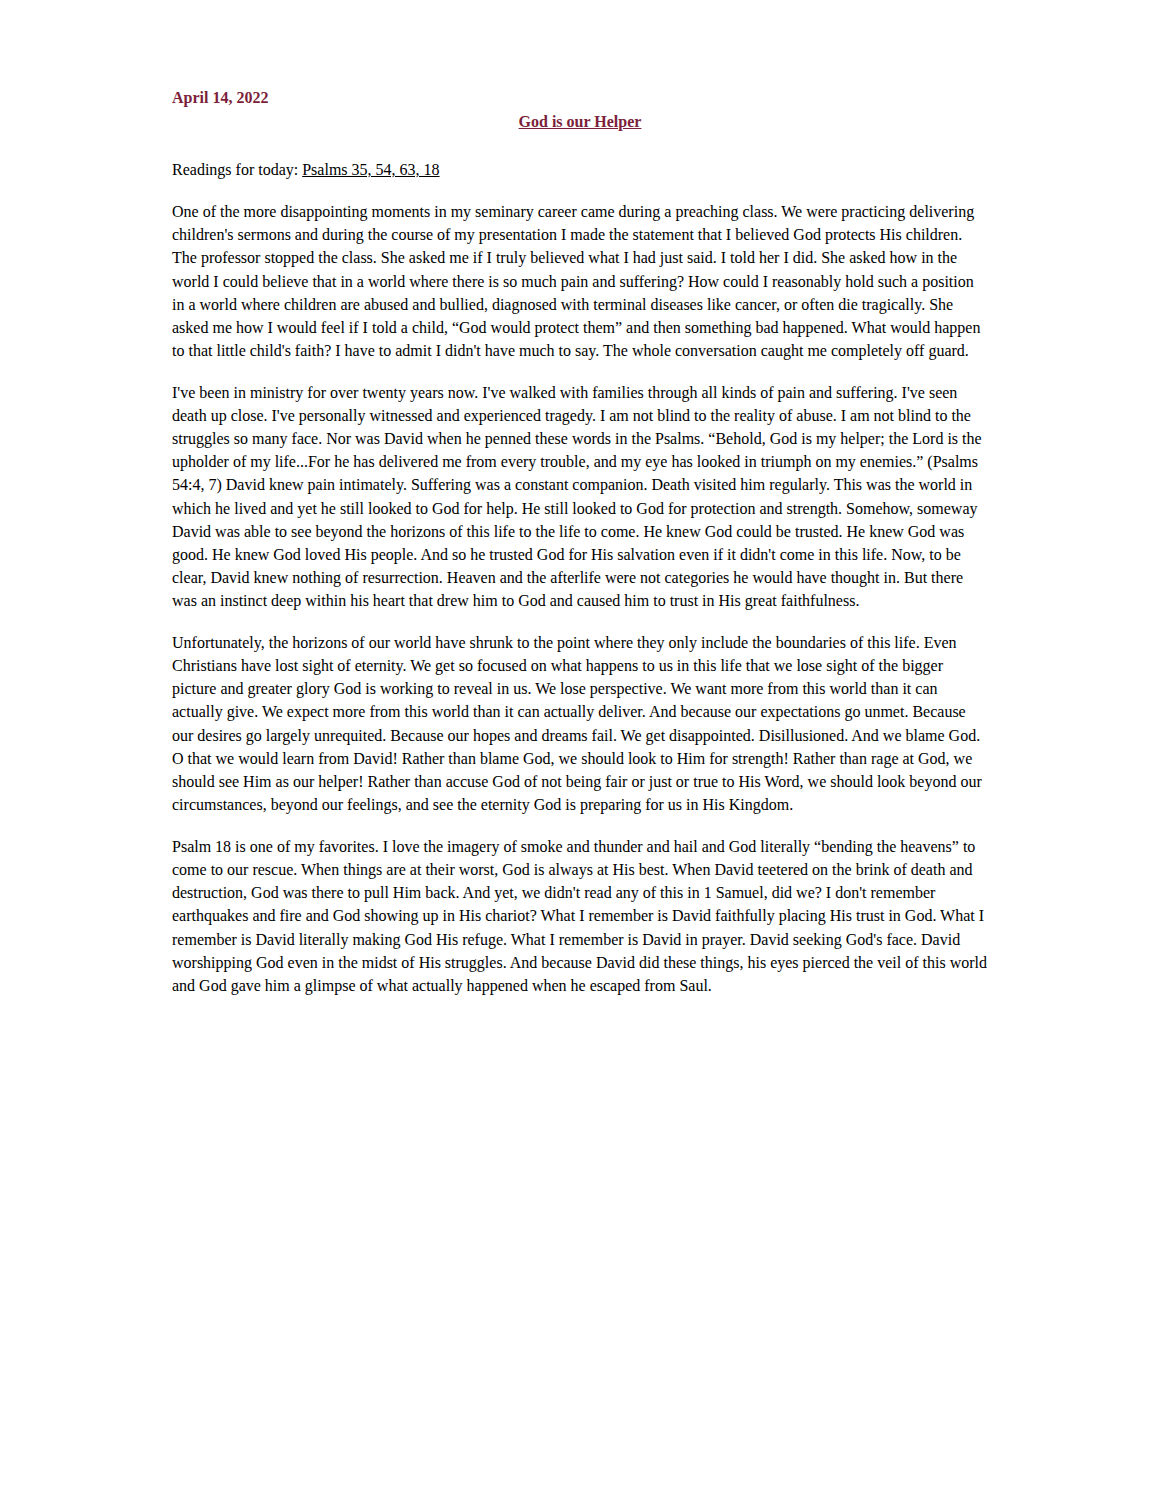April 14, 2022
God is our Helper
Readings for today: Psalms 35, 54, 63, 18
One of the more disappointing moments in my seminary career came during a preaching class. We were practicing delivering children's sermons and during the course of my presentation I made the statement that I believed God protects His children. The professor stopped the class. She asked me if I truly believed what I had just said. I told her I did. She asked how in the world I could believe that in a world where there is so much pain and suffering? How could I reasonably hold such a position in a world where children are abused and bullied, diagnosed with terminal diseases like cancer, or often die tragically. She asked me how I would feel if I told a child, “God would protect them” and then something bad happened. What would happen to that little child's faith? I have to admit I didn't have much to say. The whole conversation caught me completely off guard.
I've been in ministry for over twenty years now. I've walked with families through all kinds of pain and suffering. I've seen death up close. I've personally witnessed and experienced tragedy. I am not blind to the reality of abuse. I am not blind to the struggles so many face. Nor was David when he penned these words in the Psalms. “Behold, God is my helper; the Lord is the upholder of my life...For he has delivered me from every trouble, and my eye has looked in triumph on my enemies.” (Psalms 54:4, 7) David knew pain intimately. Suffering was a constant companion. Death visited him regularly. This was the world in which he lived and yet he still looked to God for help. He still looked to God for protection and strength. Somehow, someway David was able to see beyond the horizons of this life to the life to come. He knew God could be trusted. He knew God was good. He knew God loved His people. And so he trusted God for His salvation even if it didn't come in this life. Now, to be clear, David knew nothing of resurrection. Heaven and the afterlife were not categories he would have thought in. But there was an instinct deep within his heart that drew him to God and caused him to trust in His great faithfulness.
Unfortunately, the horizons of our world have shrunk to the point where they only include the boundaries of this life. Even Christians have lost sight of eternity. We get so focused on what happens to us in this life that we lose sight of the bigger picture and greater glory God is working to reveal in us. We lose perspective. We want more from this world than it can actually give. We expect more from this world than it can actually deliver. And because our expectations go unmet. Because our desires go largely unrequited. Because our hopes and dreams fail. We get disappointed. Disillusioned. And we blame God. O that we would learn from David! Rather than blame God, we should look to Him for strength! Rather than rage at God, we should see Him as our helper! Rather than accuse God of not being fair or just or true to His Word, we should look beyond our circumstances, beyond our feelings, and see the eternity God is preparing for us in His Kingdom.
Psalm 18 is one of my favorites. I love the imagery of smoke and thunder and hail and God literally “bending the heavens” to come to our rescue. When things are at their worst, God is always at His best. When David teetered on the brink of death and destruction, God was there to pull Him back. And yet, we didn't read any of this in 1 Samuel, did we? I don't remember earthquakes and fire and God showing up in His chariot? What I remember is David faithfully placing His trust in God. What I remember is David literally making God His refuge. What I remember is David in prayer. David seeking God's face. David worshipping God even in the midst of His struggles. And because David did these things, his eyes pierced the veil of this world and God gave him a glimpse of what actually happened when he escaped from Saul.